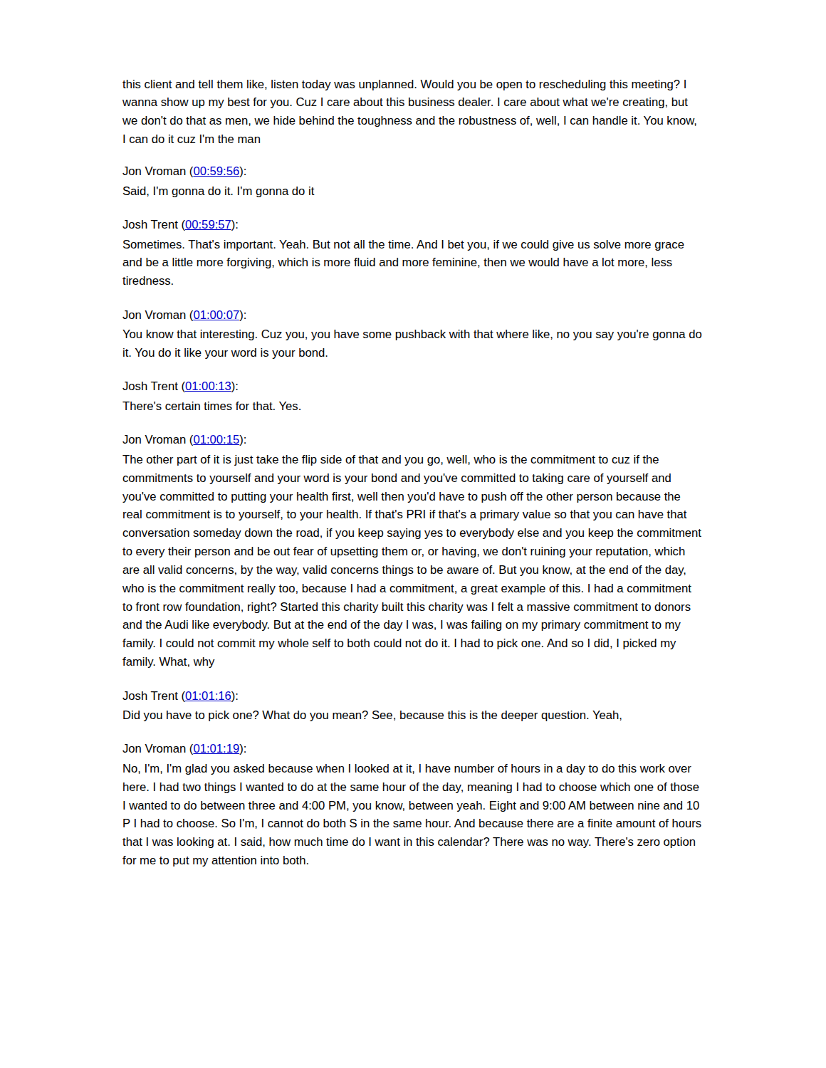this client and tell them like, listen today was unplanned. Would you be open to rescheduling this meeting? I wanna show up my best for you. Cuz I care about this business dealer. I care about what we're creating, but we don't do that as men, we hide behind the toughness and the robustness of, well, I can handle it. You know, I can do it cuz I'm the man
Jon Vroman (00:59:56):
Said, I'm gonna do it. I'm gonna do it
Josh Trent (00:59:57):
Sometimes. That's important. Yeah. But not all the time. And I bet you, if we could give us solve more grace and be a little more forgiving, which is more fluid and more feminine, then we would have a lot more, less tiredness.
Jon Vroman (01:00:07):
You know that interesting. Cuz you, you have some pushback with that where like, no you say you're gonna do it. You do it like your word is your bond.
Josh Trent (01:00:13):
There's certain times for that. Yes.
Jon Vroman (01:00:15):
The other part of it is just take the flip side of that and you go, well, who is the commitment to cuz if the commitments to yourself and your word is your bond and you've committed to taking care of yourself and you've committed to putting your health first, well then you'd have to push off the other person because the real commitment is to yourself, to your health. If that's PRI if that's a primary value so that you can have that conversation someday down the road, if you keep saying yes to everybody else and you keep the commitment to every their person and be out fear of upsetting them or, or having, we don't ruining your reputation, which are all valid concerns, by the way, valid concerns things to be aware of. But you know, at the end of the day, who is the commitment really too, because I had a commitment, a great example of this. I had a commitment to front row foundation, right? Started this charity built this charity was I felt a massive commitment to donors and the Audi like everybody. But at the end of the day I was, I was failing on my primary commitment to my family. I could not commit my whole self to both could not do it. I had to pick one. And so I did, I picked my family. What, why
Josh Trent (01:01:16):
Did you have to pick one? What do you mean? See, because this is the deeper question. Yeah,
Jon Vroman (01:01:19):
No, I'm, I'm glad you asked because when I looked at it, I have number of hours in a day to do this work over here. I had two things I wanted to do at the same hour of the day, meaning I had to choose which one of those I wanted to do between three and 4:00 PM, you know, between yeah. Eight and 9:00 AM between nine and 10 P I had to choose. So I'm, I cannot do both S in the same hour. And because there are a finite amount of hours that I was looking at. I said, how much time do I want in this calendar? There was no way. There's zero option for me to put my attention into both.